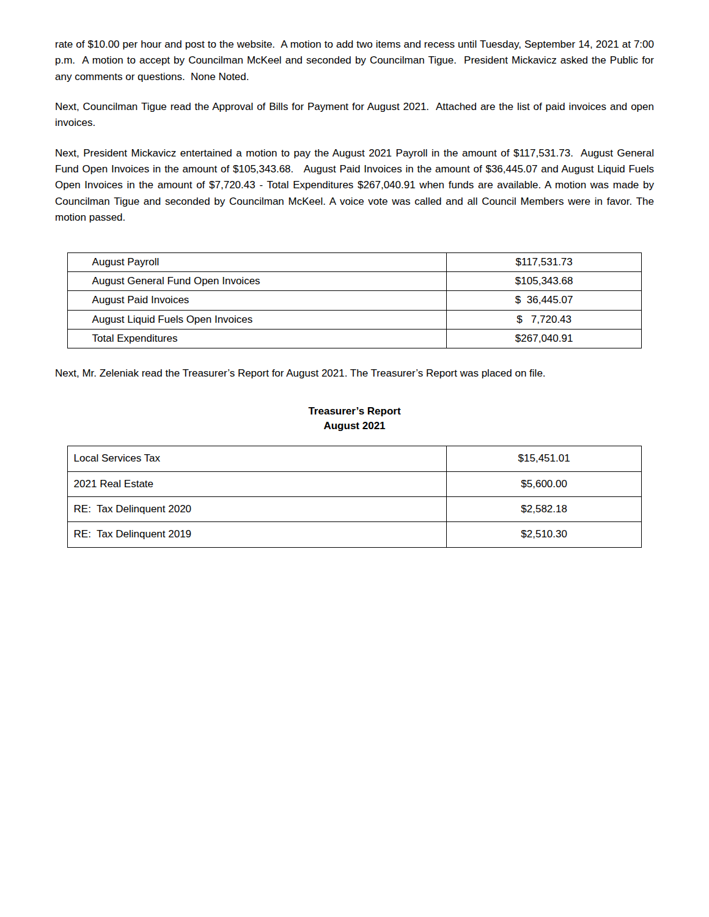rate of $10.00 per hour and post to the website. A motion to add two items and recess until Tuesday, September 14, 2021 at 7:00 p.m. A motion to accept by Councilman McKeel and seconded by Councilman Tigue. President Mickavicz asked the Public for any comments or questions. None Noted.
Next, Councilman Tigue read the Approval of Bills for Payment for August 2021. Attached are the list of paid invoices and open invoices.
Next, President Mickavicz entertained a motion to pay the August 2021 Payroll in the amount of $117,531.73. August General Fund Open Invoices in the amount of $105,343.68. August Paid Invoices in the amount of $36,445.07 and August Liquid Fuels Open Invoices in the amount of $7,720.43 - Total Expenditures $267,040.91 when funds are available. A motion was made by Councilman Tigue and seconded by Councilman McKeel. A voice vote was called and all Council Members were in favor. The motion passed.
| August Payroll | $117,531.73 |
| August General Fund Open Invoices | $105,343.68 |
| August Paid Invoices | $ 36,445.07 |
| August Liquid Fuels Open Invoices | $ 7,720.43 |
| Total Expenditures | $267,040.91 |
Next, Mr. Zeleniak read the Treasurer’s Report for August 2021. The Treasurer’s Report was placed on file.
Treasurer’s Report
August 2021
| Local Services Tax | $15,451.01 |
| 2021 Real Estate | $5,600.00 |
| RE: Tax Delinquent 2020 | $2,582.18 |
| RE: Tax Delinquent 2019 | $2,510.30 |